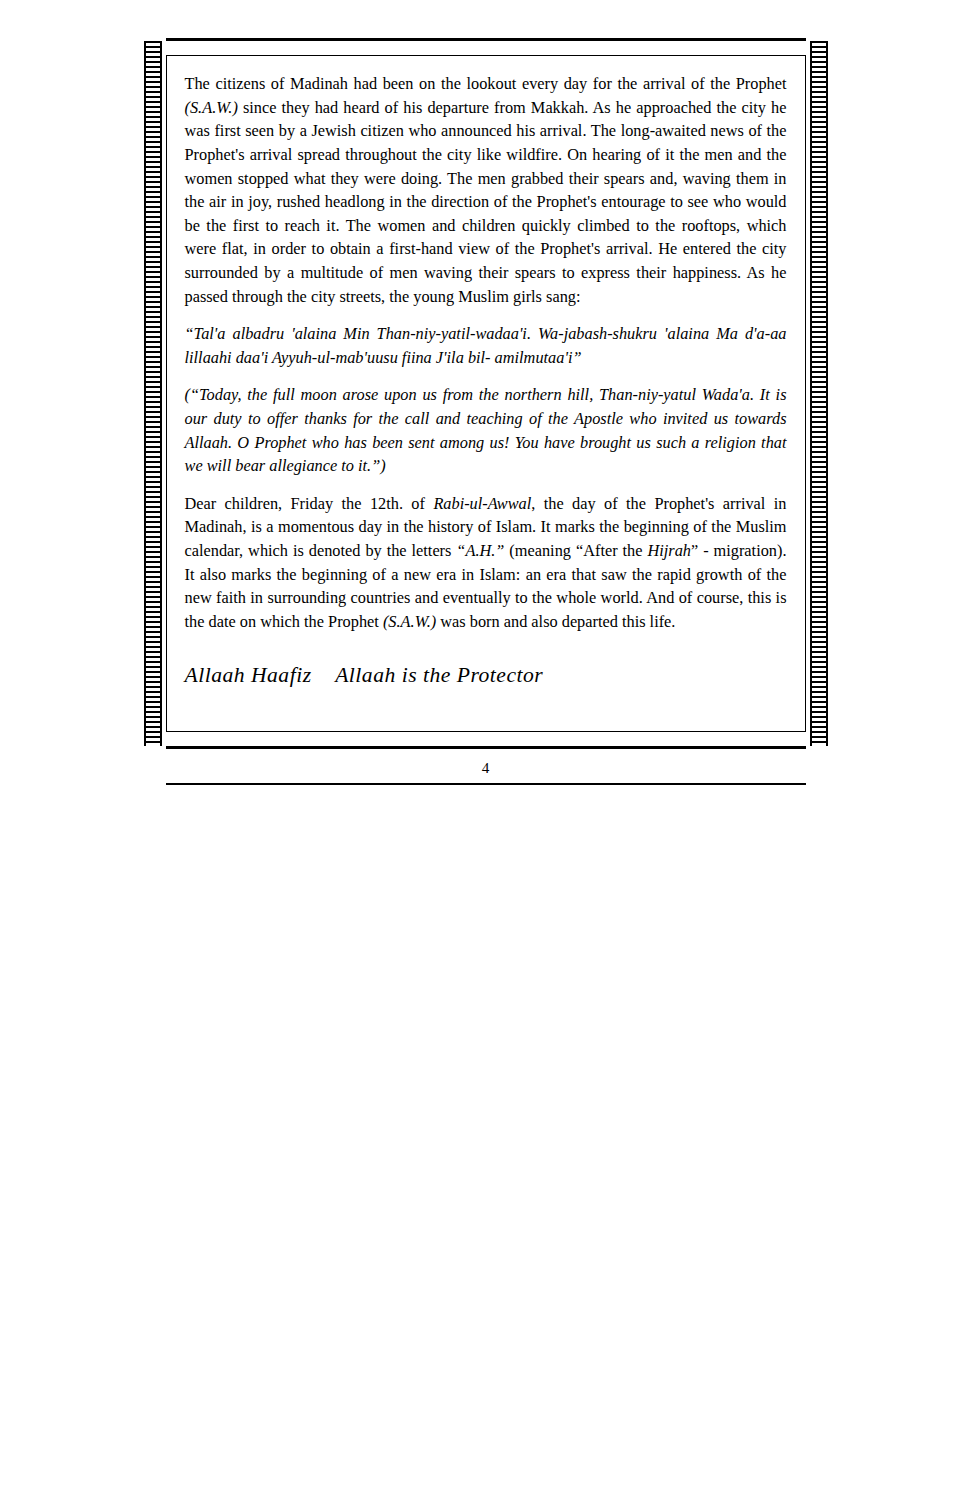The citizens of Madinah had been on the lookout every day for the arrival of the Prophet (S.A.W.) since they had heard of his departure from Makkah. As he approached the city he was first seen by a Jewish citizen who announced his arrival. The long-awaited news of the Prophet's arrival spread throughout the city like wildfire. On hearing of it the men and the women stopped what they were doing. The men grabbed their spears and, waving them in the air in joy, rushed headlong in the direction of the Prophet's entourage to see who would be the first to reach it. The women and children quickly climbed to the rooftops, which were flat, in order to obtain a first-hand view of the Prophet's arrival. He entered the city surrounded by a multitude of men waving their spears to express their happiness. As he passed through the city streets, the young Muslim girls sang:
“Tal'a albadru 'alaina Min Than-niy-yatil-wadaa'i. Wa-jabash-shukru 'alaina Ma d'a-aa lillaahi daa'i Ayyuh-ul-mab'uusu fiina J'ila bil- amilmutaa'i”
(“Today, the full moon arose upon us from the northern hill, Than-niy-yatul Wada'a. It is our duty to offer thanks for the call and teaching of the Apostle who invited us towards Allaah. O Prophet who has been sent among us! You have brought us such a religion that we will bear allegiance to it.”)
Dear children, Friday the 12th. of Rabi-ul-Awwal, the day of the Prophet's arrival in Madinah, is a momentous day in the history of Islam. It marks the beginning of the Muslim calendar, which is denoted by the letters “A.H.” (meaning “After the Hijrah” - migration). It also marks the beginning of a new era in Islam: an era that saw the rapid growth of the new faith in surrounding countries and eventually to the whole world. And of course, this is the date on which the Prophet (S.A.W.) was born and also departed this life.
Allaah Haafiz Allaah is the Protector
4